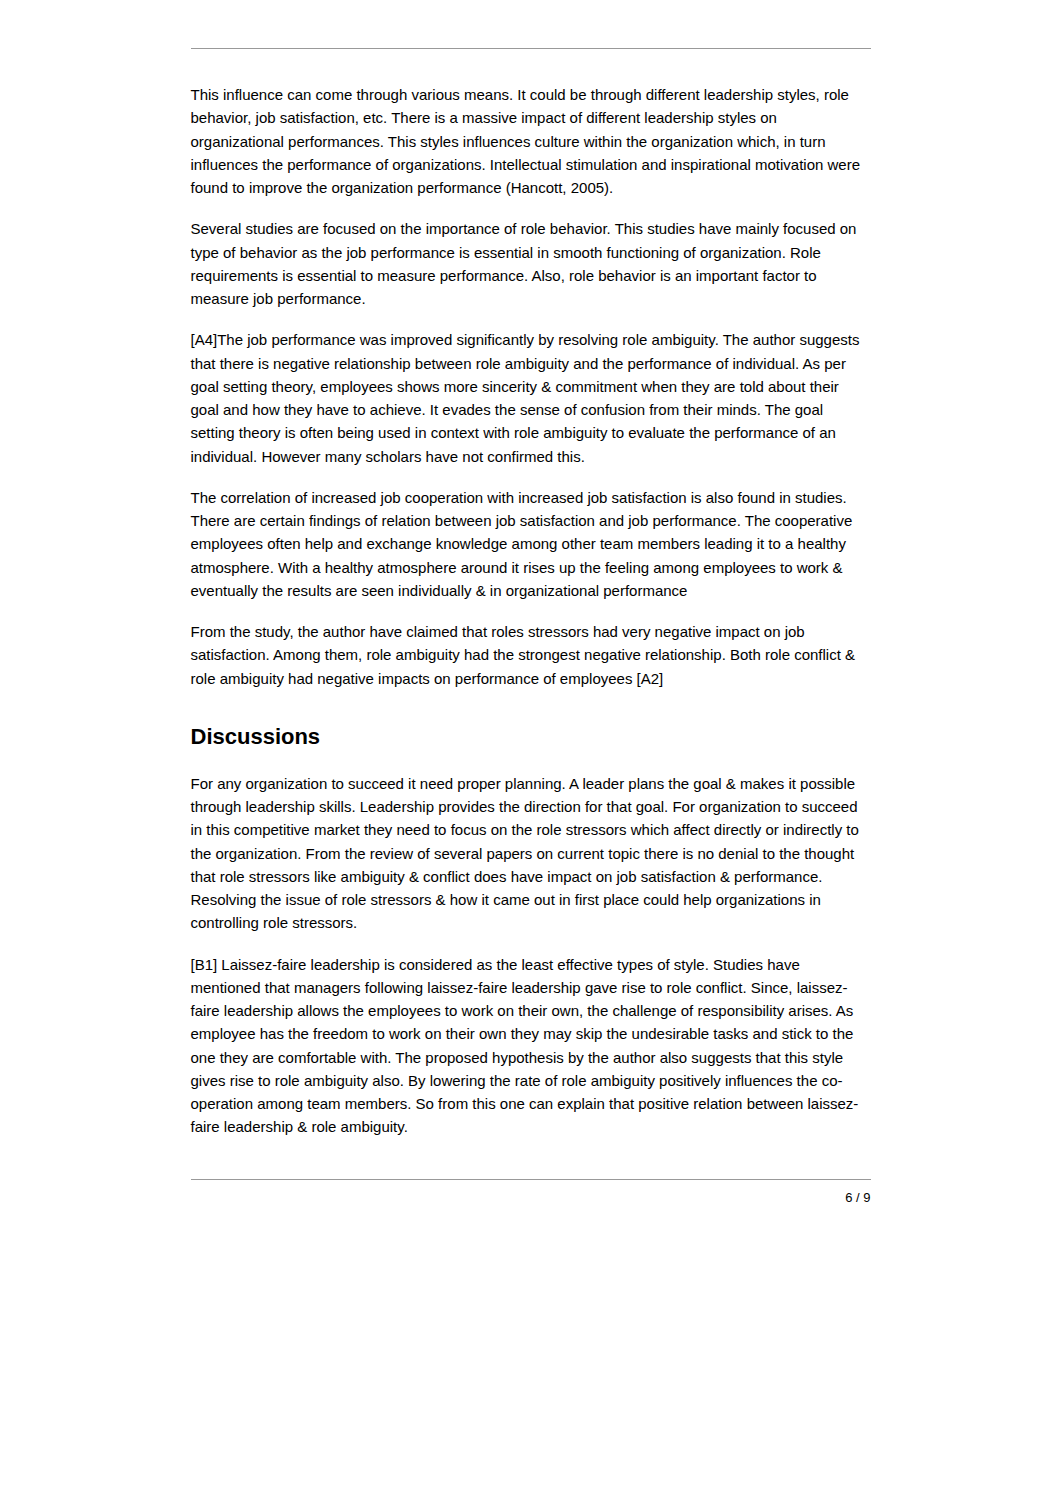This influence can come through various means. It could be through different leadership styles, role behavior, job satisfaction, etc. There is a massive impact of different leadership styles on organizational performances. This styles influences culture within the organization which, in turn influences the performance of organizations. Intellectual stimulation and inspirational motivation were found to improve the organization performance (Hancott, 2005).
Several studies are focused on the importance of role behavior. This studies have mainly focused on type of behavior as the job performance is essential in smooth functioning of organization. Role requirements is essential to measure performance. Also, role behavior is an important factor to measure job performance.
[A4]The job performance was improved significantly by resolving role ambiguity. The author suggests that there is negative relationship between role ambiguity and the performance of individual. As per goal setting theory, employees shows more sincerity & commitment when they are told about their goal and how they have to achieve. It evades the sense of confusion from their minds. The goal setting theory is often being used in context with role ambiguity to evaluate the performance of an individual. However many scholars have not confirmed this.
The correlation of increased job cooperation with increased job satisfaction is also found in studies. There are certain findings of relation between job satisfaction and job performance. The cooperative employees often help and exchange knowledge among other team members leading it to a healthy atmosphere. With a healthy atmosphere around it rises up the feeling among employees to work & eventually the results are seen individually & in organizational performance
From the study, the author have claimed that roles stressors had very negative impact on job satisfaction. Among them, role ambiguity had the strongest negative relationship. Both role conflict & role ambiguity had negative impacts on performance of employees [A2]
Discussions
For any organization to succeed it need proper planning. A leader plans the goal & makes it possible through leadership skills. Leadership provides the direction for that goal. For organization to succeed in this competitive market they need to focus on the role stressors which affect directly or indirectly to the organization. From the review of several papers on current topic there is no denial to the thought that role stressors like ambiguity & conflict does have impact on job satisfaction & performance. Resolving the issue of role stressors & how it came out in first place could help organizations in controlling role stressors.
[B1] Laissez-faire leadership is considered as the least effective types of style. Studies have mentioned that managers following laissez-faire leadership gave rise to role conflict. Since, laissez-faire leadership allows the employees to work on their own, the challenge of responsibility arises. As employee has the freedom to work on their own they may skip the undesirable tasks and stick to the one they are comfortable with. The proposed hypothesis by the author also suggests that this style gives rise to role ambiguity also. By lowering the rate of role ambiguity positively influences the co-operation among team members. So from this one can explain that positive relation between laissez-faire leadership & role ambiguity.
6 / 9